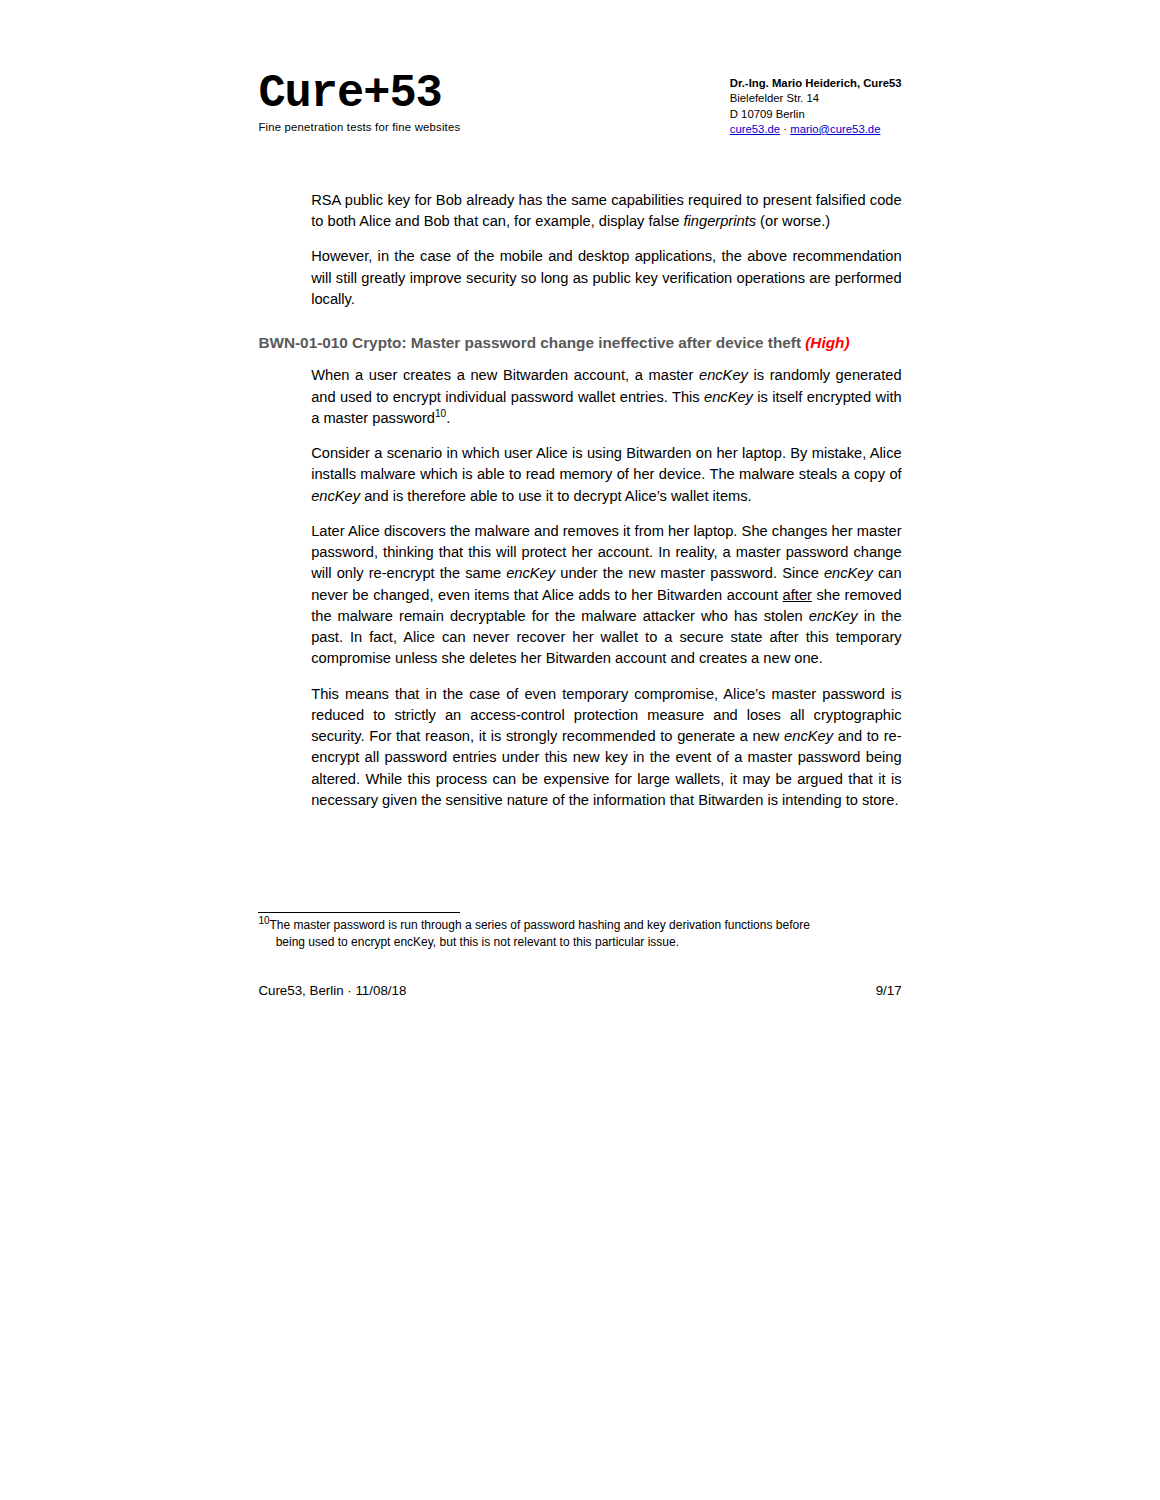Cure+53
Fine penetration tests for fine websites
Dr.-Ing. Mario Heiderich, Cure53
Bielefelder Str. 14
D 10709 Berlin
cure53.de · mario@cure53.de
RSA public key for Bob already has the same capabilities required to present falsified code to both Alice and Bob that can, for example, display false fingerprints (or worse.)
However, in the case of the mobile and desktop applications, the above recommendation will still greatly improve security so long as public key verification operations are performed locally.
BWN-01-010 Crypto: Master password change ineffective after device theft (High)
When a user creates a new Bitwarden account, a master encKey is randomly generated and used to encrypt individual password wallet entries. This encKey is itself encrypted with a master password10.
Consider a scenario in which user Alice is using Bitwarden on her laptop. By mistake, Alice installs malware which is able to read memory of her device. The malware steals a copy of encKey and is therefore able to use it to decrypt Alice’s wallet items.
Later Alice discovers the malware and removes it from her laptop. She changes her master password, thinking that this will protect her account. In reality, a master password change will only re-encrypt the same encKey under the new master password. Since encKey can never be changed, even items that Alice adds to her Bitwarden account after she removed the malware remain decryptable for the malware attacker who has stolen encKey in the past. In fact, Alice can never recover her wallet to a secure state after this temporary compromise unless she deletes her Bitwarden account and creates a new one.
This means that in the case of even temporary compromise, Alice’s master password is reduced to strictly an access-control protection measure and loses all cryptographic security. For that reason, it is strongly recommended to generate a new encKey and to re-encrypt all password entries under this new key in the event of a master password being altered. While this process can be expensive for large wallets, it may be argued that it is necessary given the sensitive nature of the information that Bitwarden is intending to store.
10The master password is run through a series of password hashing and key derivation functions before being used to encrypt encKey, but this is not relevant to this particular issue.
Cure53, Berlin · 11/08/18
9/17